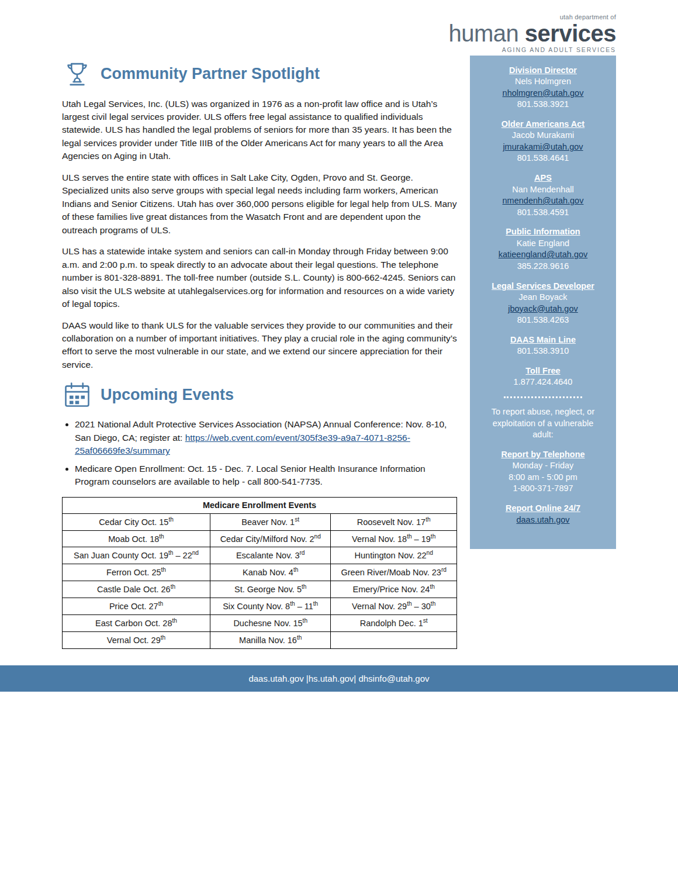utah department of human services AGING AND ADULT SERVICES
Community Partner Spotlight
Utah Legal Services, Inc. (ULS) was organized in 1976 as a non-profit law office and is Utah’s largest civil legal services provider. ULS offers free legal assistance to qualified individuals statewide. ULS has handled the legal problems of seniors for more than 35 years. It has been the legal services provider under Title IIIB of the Older Americans Act for many years to all the Area Agencies on Aging in Utah.
ULS serves the entire state with offices in Salt Lake City, Ogden, Provo and St. George. Specialized units also serve groups with special legal needs including farm workers, American Indians and Senior Citizens. Utah has over 360,000 persons eligible for legal help from ULS. Many of these families live great distances from the Wasatch Front and are dependent upon the outreach programs of ULS.
ULS has a statewide intake system and seniors can call-in Monday through Friday between 9:00 a.m. and 2:00 p.m. to speak directly to an advocate about their legal questions. The telephone number is 801-328-8891. The toll-free number (outside S.L. County) is 800-662-4245. Seniors can also visit the ULS website at utahlegalservices.org for information and resources on a wide variety of legal topics.
DAAS would like to thank ULS for the valuable services they provide to our communities and their collaboration on a number of important initiatives. They play a crucial role in the aging community’s effort to serve the most vulnerable in our state, and we extend our sincere appreciation for their service.
Upcoming Events
2021 National Adult Protective Services Association (NAPSA) Annual Conference: Nov. 8-10, San Diego, CA; register at: https://web.cvent.com/event/305f3e39-a9a7-4071-8256-25af06669fe3/summary
Medicare Open Enrollment: Oct. 15 - Dec. 7. Local Senior Health Insurance Information Program counselors are available to help - call 800-541-7735.
| Medicare Enrollment Events |
| --- |
| Cedar City Oct. 15 th | Beaver Nov. 1 st | Roosevelt Nov. 17 th |
| Moab Oct. 18 th | Cedar City/Milford Nov. 2 nd | Vernal Nov. 18 th – 19 th |
| San Juan County Oct. 19 th – 22 nd | Escalante Nov. 3 rd | Huntington Nov. 22 nd |
| Ferron Oct. 25 th | Kanab Nov. 4 th | Green River/Moab Nov. 23 rd |
| Castle Dale Oct. 26 th | St. George Nov. 5 th | Emery/Price Nov. 24 th |
| Price Oct. 27 th | Six County Nov. 8 th – 11 th | Vernal Nov. 29 th – 30 th |
| East Carbon Oct. 28 th | Duchesne Nov. 15 th | Randolph Dec. 1 st |
| Vernal Oct. 29 th | Manilla Nov. 16 th | |
Division Director Nels Holmgren nholmgren@utah.gov 801.538.3921
Older Americans Act Jacob Murakami jmurakami@utah.gov 801.538.4641
APS Nan Mendenhall nmendenh@utah.gov 801.538.4591
Public Information Katie England katieengland@utah.gov 385.228.9616
Legal Services Developer Jean Boyack jboyack@utah.gov 801.538.4263
DAAS Main Line 801.538.3910
Toll Free 1.877.424.4640
To report abuse, neglect, or exploitation of a vulnerable adult:
Report by Telephone Monday - Friday 8:00 am - 5:00 pm 1-800-371-7897
Report Online 24/7 daas.utah.gov
daas.utah.gov |hs.utah.gov| dhsinfo@utah.gov